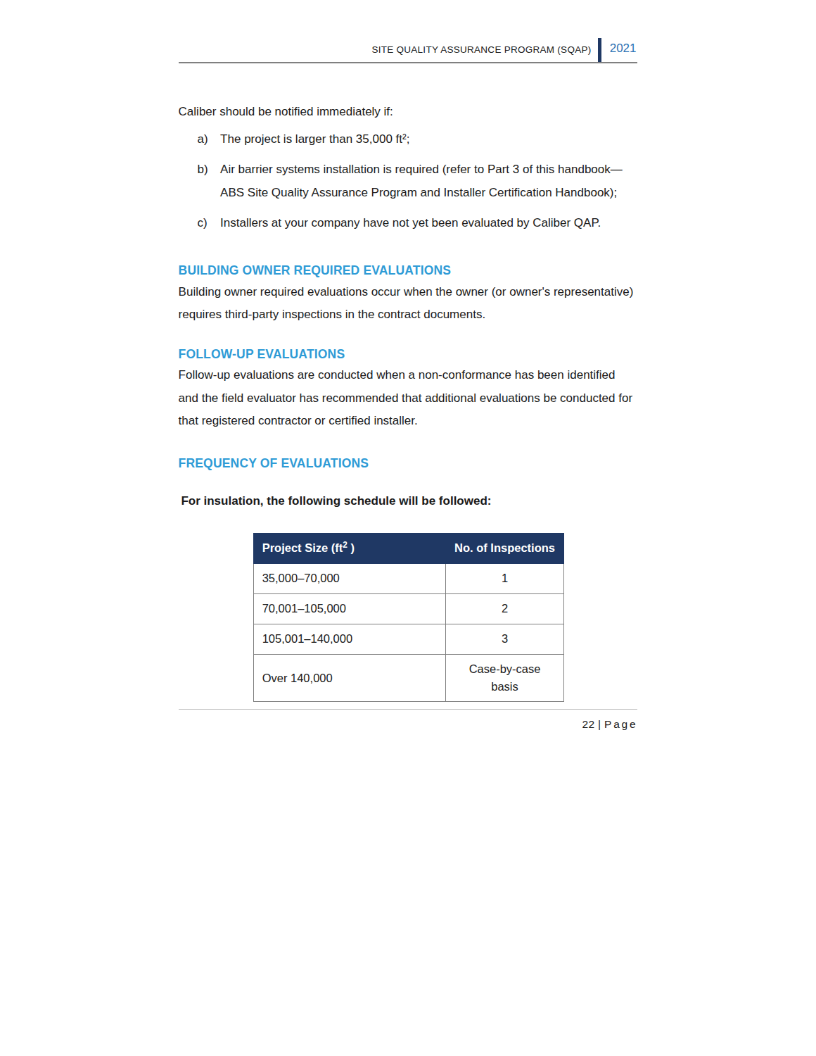Site Quality Assurance Program (SQAP) 2021
Caliber should be notified immediately if:
a) The project is larger than 35,000 ft²;
b) Air barrier systems installation is required (refer to Part 3 of this handbook—ABS Site Quality Assurance Program and Installer Certification Handbook);
c) Installers at your company have not yet been evaluated by Caliber QAP.
Building Owner Required Evaluations
Building owner required evaluations occur when the owner (or owner's representative) requires third-party inspections in the contract documents.
Follow-up Evaluations
Follow-up evaluations are conducted when a non-conformance has been identified and the field evaluator has recommended that additional evaluations be conducted for that registered contractor or certified installer.
Frequency of Evaluations
For insulation, the following schedule will be followed:
| Project Size (ft 2 ) | No. of Inspections |
| --- | --- |
| 35,000–70,000 | 1 |
| 70,001–105,000 | 2 |
| 105,001–140,000 | 3 |
| Over 140,000 | Case-by-case basis |
22 | Page